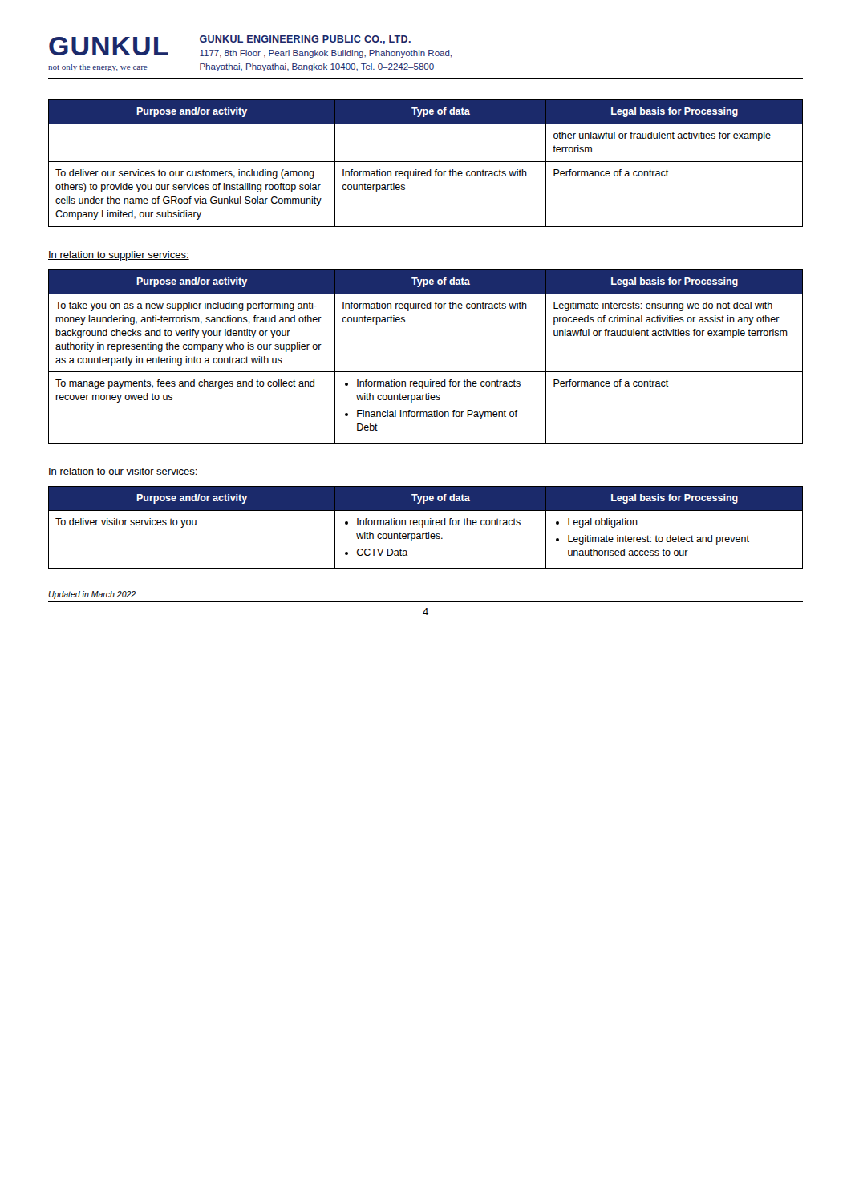GUNKUL
not only the energy, we care
GUNKUL ENGINEERING PUBLIC CO., LTD.
1177, 8th Floor , Pearl Bangkok Building, Phahonyothin Road,
Phayathai, Phayathai, Bangkok 10400, Tel. 0–2242–5800
| Purpose and/or activity | Type of data | Legal basis for Processing |
| --- | --- | --- |
| | | other unlawful or fraudulent activities for example terrorism |
| To deliver our services to our customers, including (among others) to provide you our services of installing rooftop solar cells under the name of GRoof via Gunkul Solar Community Company Limited, our subsidiary | Information required for the contracts with counterparties | Performance of a contract |
In relation to supplier services:
| Purpose and/or activity | Type of data | Legal basis for Processing |
| --- | --- | --- |
| To take you on as a new supplier including performing anti-money laundering, anti-terrorism, sanctions, fraud and other background checks and to verify your identity or your authority in representing the company who is our supplier or as a counterparty in entering into a contract with us | Information required for the contracts with counterparties | Legitimate interests: ensuring we do not deal with proceeds of criminal activities or assist in any other unlawful or fraudulent activities for example terrorism |
| To manage payments, fees and charges and to collect and recover money owed to us | Information required for the contracts with counterparties Financial Information for Payment of Debt | Performance of a contract |
In relation to our visitor services:
| Purpose and/or activity | Type of data | Legal basis for Processing |
| --- | --- | --- |
| To deliver visitor services to you | Information required for the contracts with counterparties. CCTV Data | Legal obligation Legitimate interest: to detect and prevent unauthorised access to our |
Updated in March 2022
4